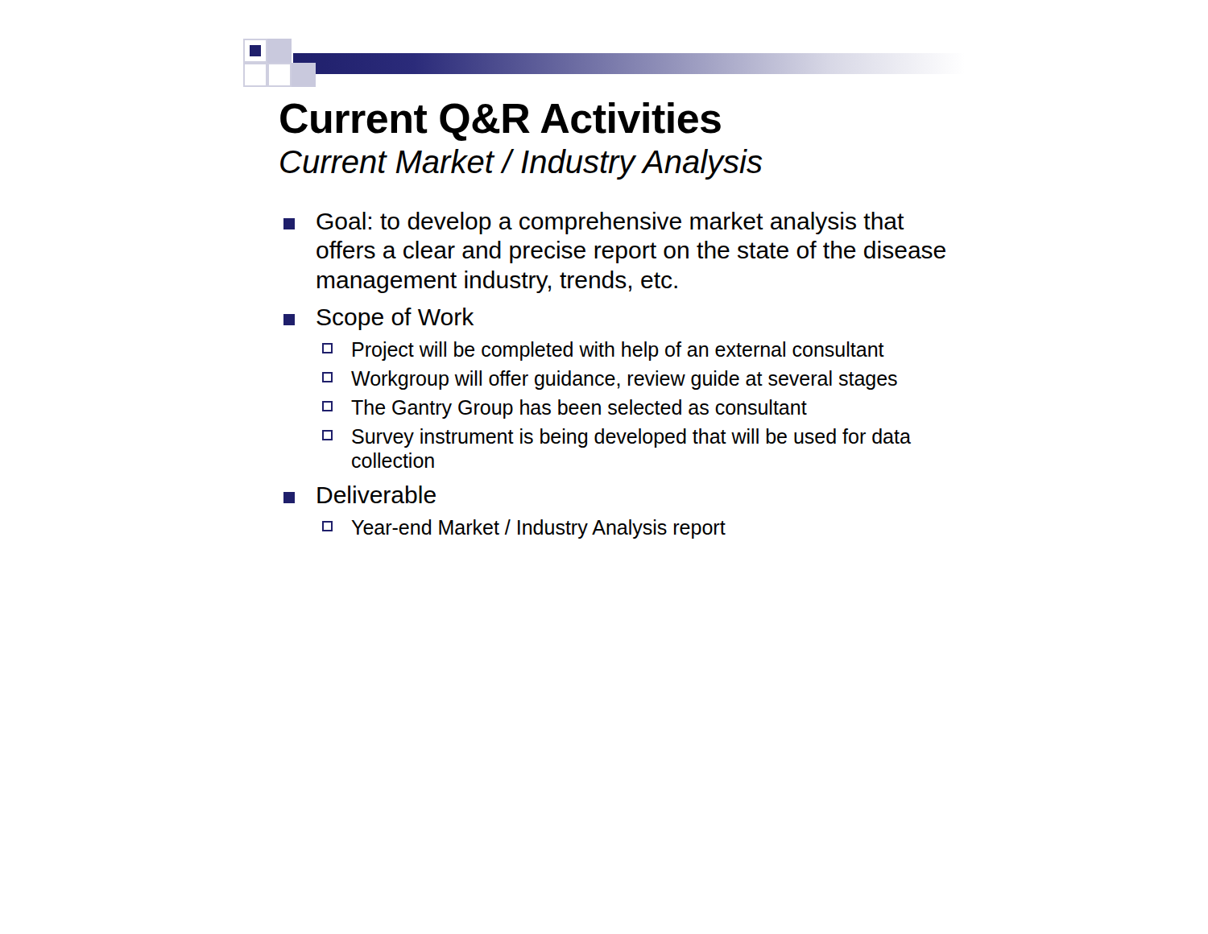Current Q&R Activities
Current Market / Industry Analysis
Goal: to develop a comprehensive market analysis that offers a clear and precise report on the state of the disease management industry, trends, etc.
Scope of Work
Project will be completed with help of an external consultant
Workgroup will offer guidance, review guide at several stages
The Gantry Group has been selected as consultant
Survey instrument is being developed that will be used for data collection
Deliverable
Year-end Market / Industry Analysis report